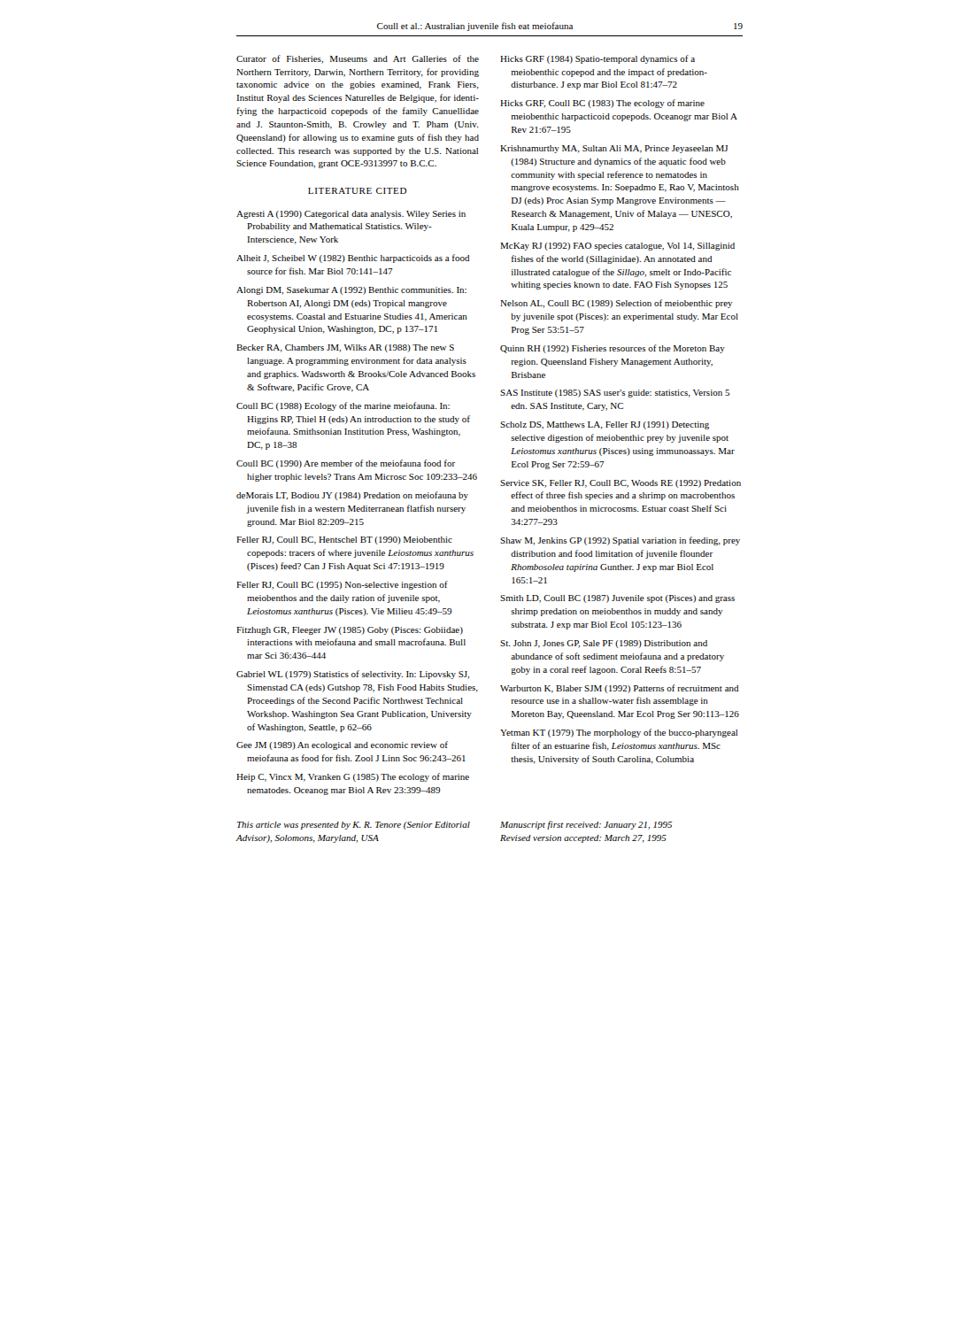Coull et al.: Australian juvenile fish eat meiofauna
19
Curator of Fisheries, Museums and Art Galleries of the Northern Territory, Darwin, Northern Territory, for providing taxonomic advice on the gobies examined, Frank Fiers, Institut Royal des Sciences Naturelles de Belgique, for identifying the harpacticoid copepods of the family Canuellidae and J. Staunton-Smith, B. Crowley and T. Pham (Univ. Queensland) for allowing us to examine guts of fish they had collected. This research was supported by the U.S. National Science Foundation, grant OCE-9313997 to B.C.C.
LITERATURE CITED
Agresti A (1990) Categorical data analysis. Wiley Series in Probability and Mathematical Statistics. Wiley-Interscience, New York
Alheit J, Scheibel W (1982) Benthic harpacticoids as a food source for fish. Mar Biol 70:141–147
Alongi DM, Sasekumar A (1992) Benthic communities. In: Robertson AI, Alongi DM (eds) Tropical mangrove ecosystems. Coastal and Estuarine Studies 41, American Geophysical Union, Washington, DC, p 137–171
Becker RA, Chambers JM, Wilks AR (1988) The new S language. A programming environment for data analysis and graphics. Wadsworth & Brooks/Cole Advanced Books & Software, Pacific Grove, CA
Coull BC (1988) Ecology of the marine meiofauna. In: Higgins RP, Thiel H (eds) An introduction to the study of meiofauna. Smithsonian Institution Press, Washington, DC, p 18–38
Coull BC (1990) Are member of the meiofauna food for higher trophic levels? Trans Am Microsc Soc 109:233–246
deMorais LT, Bodiou JY (1984) Predation on meiofauna by juvenile fish in a western Mediterranean flatfish nursery ground. Mar Biol 82:209–215
Feller RJ, Coull BC, Hentschel BT (1990) Meiobenthic copepods: tracers of where juvenile Leiostomus xanthurus (Pisces) feed? Can J Fish Aquat Sci 47:1913–1919
Feller RJ, Coull BC (1995) Non-selective ingestion of meiobenthos and the daily ration of juvenile spot, Leiostomus xanthurus (Pisces). Vie Milieu 45:49–59
Fitzhugh GR, Fleeger JW (1985) Goby (Pisces: Gobiidae) interactions with meiofauna and small macrofauna. Bull mar Sci 36:436–444
Gabriel WL (1979) Statistics of selectivity. In: Lipovsky SJ, Simenstad CA (eds) Gutshop 78, Fish Food Habits Studies, Proceedings of the Second Pacific Northwest Technical Workshop. Washington Sea Grant Publication, University of Washington, Seattle, p 62–66
Gee JM (1989) An ecological and economic review of meiofauna as food for fish. Zool J Linn Soc 96:243–261
Heip C, Vincx M, Vranken G (1985) The ecology of marine nematodes. Oceanog mar Biol A Rev 23:399–489
Hicks GRF (1984) Spatio-temporal dynamics of a meiobenthic copepod and the impact of predation-disturbance. J exp mar Biol Ecol 81:47–72
Hicks GRF, Coull BC (1983) The ecology of marine meiobenthic harpacticoid copepods. Oceanogr mar Biol A Rev 21:67–195
Krishnamurthy MA, Sultan Ali MA, Prince Jeyaseelan MJ (1984) Structure and dynamics of the aquatic food web community with special reference to nematodes in mangrove ecosystems. In: Soepadmo E, Rao V, Macintosh DJ (eds) Proc Asian Symp Mangrove Environments — Research & Management, Univ of Malaya — UNESCO, Kuala Lumpur, p 429–452
McKay RJ (1992) FAO species catalogue, Vol 14, Sillaginid fishes of the world (Sillaginidae). An annotated and illustrated catalogue of the Sillago, smelt or Indo-Pacific whiting species known to date. FAO Fish Synopses 125
Nelson AL, Coull BC (1989) Selection of meiobenthic prey by juvenile spot (Pisces): an experimental study. Mar Ecol Prog Ser 53:51–57
Quinn RH (1992) Fisheries resources of the Moreton Bay region. Queensland Fishery Management Authority, Brisbane
SAS Institute (1985) SAS user's guide: statistics, Version 5 edn. SAS Institute, Cary, NC
Scholz DS, Matthews LA, Feller RJ (1991) Detecting selective digestion of meiobenthic prey by juvenile spot Leiostomus xanthurus (Pisces) using immunoassays. Mar Ecol Prog Ser 72:59–67
Service SK, Feller RJ, Coull BC, Woods RE (1992) Predation effect of three fish species and a shrimp on macrobenthos and meiobenthos in microcosms. Estuar coast Shelf Sci 34:277–293
Shaw M, Jenkins GP (1992) Spatial variation in feeding, prey distribution and food limitation of juvenile flounder Rhombosolea tapirina Gunther. J exp mar Biol Ecol 165:1–21
Smith LD, Coull BC (1987) Juvenile spot (Pisces) and grass shrimp predation on meiobenthos in muddy and sandy substrata. J exp mar Biol Ecol 105:123–136
St. John J, Jones GP, Sale PF (1989) Distribution and abundance of soft sediment meiofauna and a predatory goby in a coral reef lagoon. Coral Reefs 8:51–57
Warburton K, Blaber SJM (1992) Patterns of recruitment and resource use in a shallow-water fish assemblage in Moreton Bay, Queensland. Mar Ecol Prog Ser 90:113–126
Yetman KT (1979) The morphology of the bucco-pharyngeal filter of an estuarine fish, Leiostomus xanthurus. MSc thesis, University of South Carolina, Columbia
This article was presented by K. R. Tenore (Senior Editorial Advisor), Solomons, Maryland, USA
Manuscript first received: January 21, 1995
Revised version accepted: March 27, 1995